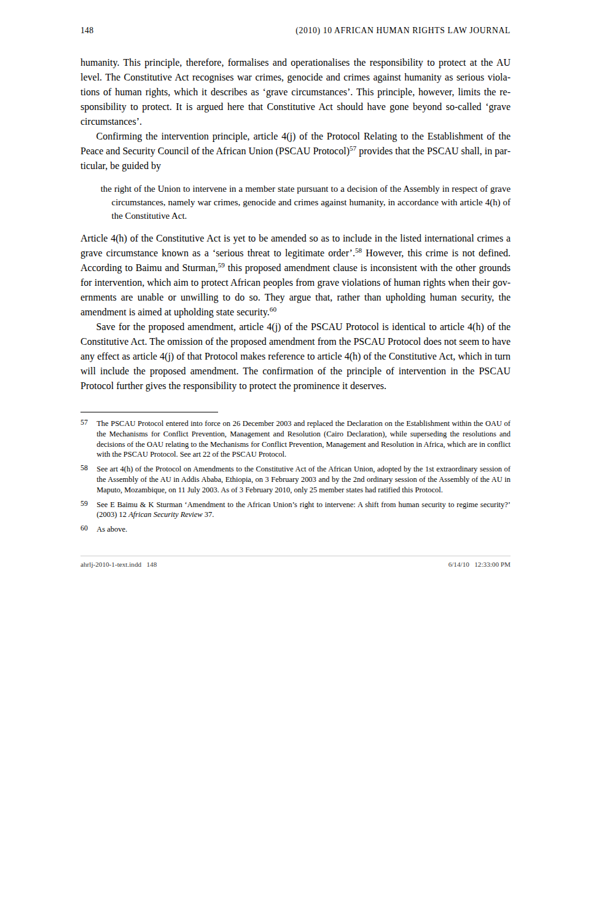148 (2010) 10 African Human Rights Law Journal
humanity. This principle, therefore, formalises and operationalises the responsibility to protect at the AU level. The Constitutive Act recognises war crimes, genocide and crimes against humanity as serious violations of human rights, which it describes as ‘grave circumstances’. This principle, however, limits the responsibility to protect. It is argued here that Constitutive Act should have gone beyond so-called ‘grave circumstances’.
Confirming the intervention principle, article 4(j) of the Protocol Relating to the Establishment of the Peace and Security Council of the African Union (PSCAU Protocol)57 provides that the PSCAU shall, in particular, be guided by
the right of the Union to intervene in a member state pursuant to a decision of the Assembly in respect of grave circumstances, namely war crimes, genocide and crimes against humanity, in accordance with article 4(h) of the Constitutive Act.
Article 4(h) of the Constitutive Act is yet to be amended so as to include in the listed international crimes a grave circumstance known as a ‘serious threat to legitimate order’.58 However, this crime is not defined. According to Baimu and Sturman,59 this proposed amendment clause is inconsistent with the other grounds for intervention, which aim to protect African peoples from grave violations of human rights when their governments are unable or unwilling to do so. They argue that, rather than upholding human security, the amendment is aimed at upholding state security.60
Save for the proposed amendment, article 4(j) of the PSCAU Protocol is identical to article 4(h) of the Constitutive Act. The omission of the proposed amendment from the PSCAU Protocol does not seem to have any effect as article 4(j) of that Protocol makes reference to article 4(h) of the Constitutive Act, which in turn will include the proposed amendment. The confirmation of the principle of intervention in the PSCAU Protocol further gives the responsibility to protect the prominence it deserves.
The PSCAU Protocol entered into force on 26 December 2003 and replaced the Declaration on the Establishment within the OAU of the Mechanisms for Conflict Prevention, Management and Resolution (Cairo Declaration), while superseding the resolutions and decisions of the OAU relating to the Mechanisms for Conflict Prevention, Management and Resolution in Africa, which are in conflict with the PSCAU Protocol. See art 22 of the PSCAU Protocol.
See art 4(h) of the Protocol on Amendments to the Constitutive Act of the African Union, adopted by the 1st extraordinary session of the Assembly of the AU in Addis Ababa, Ethiopia, on 3 February 2003 and by the 2nd ordinary session of the Assembly of the AU in Maputo, Mozambique, on 11 July 2003. As of 3 February 2010, only 25 member states had ratified this Protocol.
See E Baimu & K Sturman ‘Amendment to the African Union’s right to intervene: A shift from human security to regime security?’ (2003) 12 African Security Review 37.
As above.
ahrlj-2010-1-text.indd 148 6/14/10 12:33:00 PM